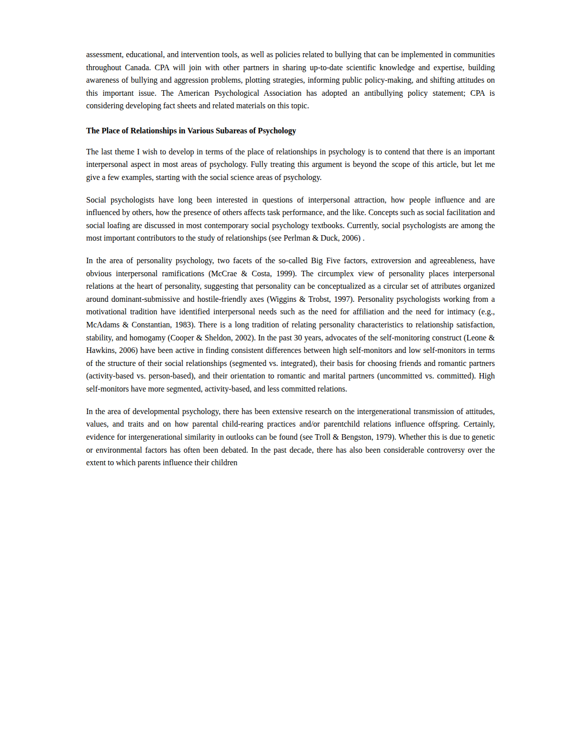assessment, educational, and intervention tools, as well as policies related to bullying that can be implemented in communities throughout Canada. CPA will join with other partners in sharing up-to-date scientific knowledge and expertise, building awareness of bullying and aggression problems, plotting strategies, informing public policy-making, and shifting attitudes on this important issue. The American Psychological Association has adopted an antibullying policy statement; CPA is considering developing fact sheets and related materials on this topic.
The Place of Relationships in Various Subareas of Psychology
The last theme I wish to develop in terms of the place of relationships in psychology is to contend that there is an important interpersonal aspect in most areas of psychology. Fully treating this argument is beyond the scope of this article, but let me give a few examples, starting with the social science areas of psychology.
Social psychologists have long been interested in questions of interpersonal attraction, how people influence and are influenced by others, how the presence of others affects task performance, and the like. Concepts such as social facilitation and social loafing are discussed in most contemporary social psychology textbooks. Currently, social psychologists are among the most important contributors to the study of relationships (see Perlman & Duck, 2006) .
In the area of personality psychology, two facets of the so-called Big Five factors, extroversion and agreeableness, have obvious interpersonal ramifications (McCrae & Costa, 1999). The circumplex view of personality places interpersonal relations at the heart of personality, suggesting that personality can be conceptualized as a circular set of attributes organized around dominant-submissive and hostile-friendly axes (Wiggins & Trobst, 1997). Personality psychologists working from a motivational tradition have identified interpersonal needs such as the need for affiliation and the need for intimacy (e.g., McAdams & Constantian, 1983). There is a long tradition of relating personality characteristics to relationship satisfaction, stability, and homogamy (Cooper & Sheldon, 2002). In the past 30 years, advocates of the self-monitoring construct (Leone & Hawkins, 2006) have been active in finding consistent differences between high self-monitors and low self-monitors in terms of the structure of their social relationships (segmented vs. integrated), their basis for choosing friends and romantic partners (activity-based vs. person-based), and their orientation to romantic and marital partners (uncommitted vs. committed). High self-monitors have more segmented, activity-based, and less committed relations.
In the area of developmental psychology, there has been extensive research on the intergenerational transmission of attitudes, values, and traits and on how parental child-rearing practices and/or parentchild relations influence offspring. Certainly, evidence for intergenerational similarity in outlooks can be found (see Troll & Bengston, 1979). Whether this is due to genetic or environmental factors has often been debated. In the past decade, there has also been considerable controversy over the extent to which parents influence their children